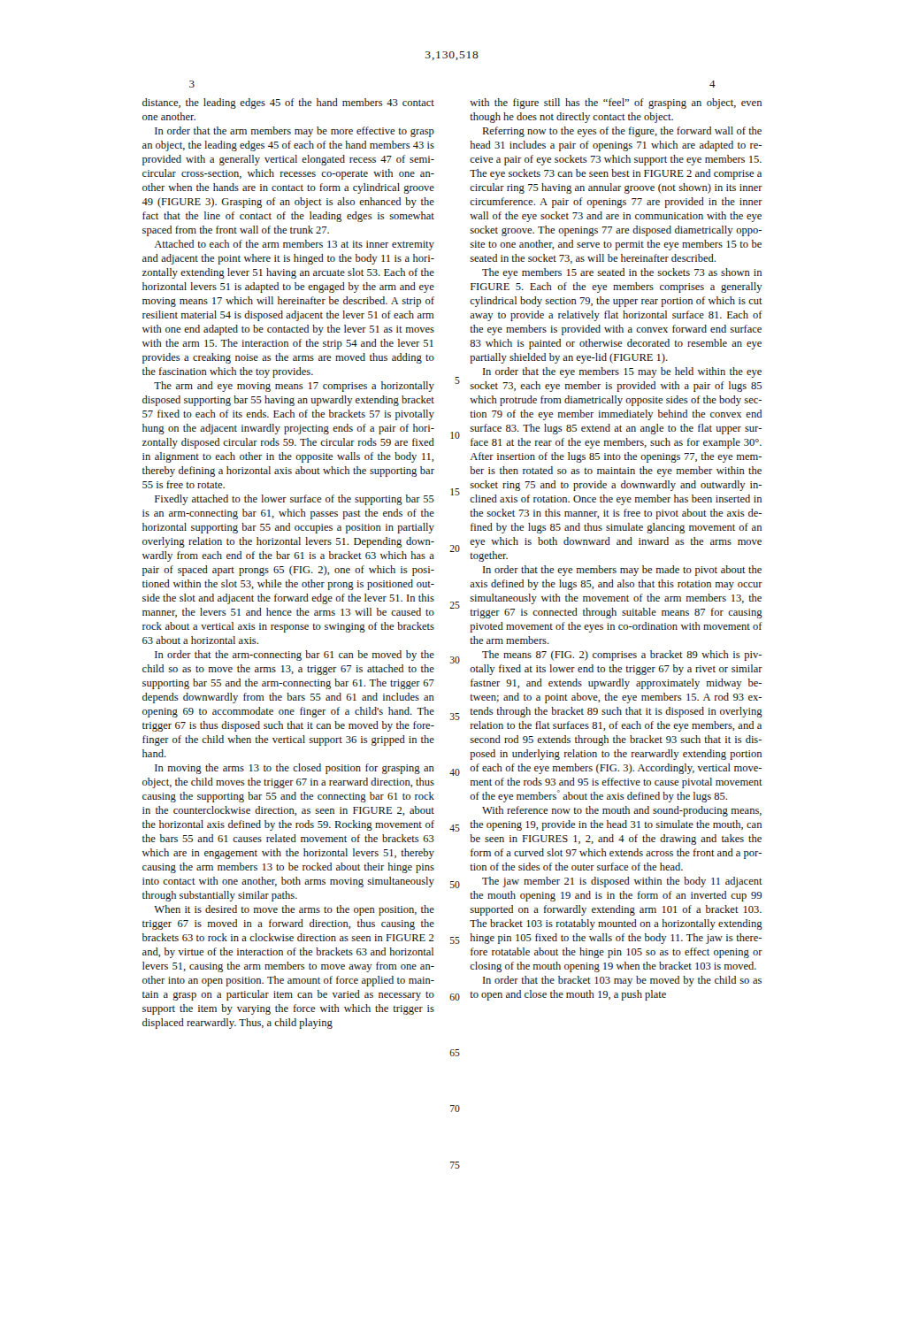3,130,518
3 4
5 10 15 20 25 30 35 40 45 50 55 60 65 70 75
distance, the leading edges 45 of the hand members 43 contact one another.
In order that the arm members may be more effective to grasp an object, the leading edges 45 of each of the hand members 43 is provided with a generally vertical elongated recess 47 of semi-circular cross-section, which recesses co-operate with one another when the hands are in contact to form a cylindrical groove 49 (FIGURE 3). Grasping of an object is also enhanced by the fact that the line of contact of the leading edges is somewhat spaced from the front wall of the trunk 27.
Attached to each of the arm members 13 at its inner extremity and adjacent the point where it is hinged to the body 11 is a horizontally extending lever 51 having an arcuate slot 53. Each of the horizontal levers 51 is adapted to be engaged by the arm and eye moving means 17 which will hereinafter be described. A strip of resilient material 54 is disposed adjacent the lever 51 of each arm with one end adapted to be contacted by the lever 51 as it moves with the arm 15. The interaction of the strip 54 and the lever 51 provides a creaking noise as the arms are moved thus adding to the fascination which the toy provides.
The arm and eye moving means 17 comprises a horizontally disposed supporting bar 55 having an upwardly extending bracket 57 fixed to each of its ends. Each of the brackets 57 is pivotally hung on the adjacent inwardly projecting ends of a pair of horizontally disposed circular rods 59. The circular rods 59 are fixed in alignment to each other in the opposite walls of the body 11, thereby defining a horizontal axis about which the supporting bar 55 is free to rotate.
Fixedly attached to the lower surface of the supporting bar 55 is an arm-connecting bar 61, which passes past the ends of the horizontal supporting bar 55 and occupies a position in partially overlying relation to the horizontal levers 51. Depending downwardly from each end of the bar 61 is a bracket 63 which has a pair of spaced apart prongs 65 (FIG. 2), one of which is positioned within the slot 53, while the other prong is positioned outside the slot and adjacent the forward edge of the lever 51. In this manner, the levers 51 and hence the arms 13 will be caused to rock about a vertical axis in response to swinging of the brackets 63 about a horizontal axis.
In order that the arm-connecting bar 61 can be moved by the child so as to move the arms 13, a trigger 67 is attached to the supporting bar 55 and the arm-connecting bar 61. The trigger 67 depends downwardly from the bars 55 and 61 and includes an opening 69 to accommodate one finger of a child's hand. The trigger 67 is thus disposed such that it can be moved by the forefinger of the child when the vertical support 36 is gripped in the hand.
In moving the arms 13 to the closed position for grasping an object, the child moves the trigger 67 in a rearward direction, thus causing the supporting bar 55 and the connecting bar 61 to rock in the counterclockwise direction, as seen in FIGURE 2, about the horizontal axis defined by the rods 59. Rocking movement of the bars 55 and 61 causes related movement of the brackets 63 which are in engagement with the horizontal levers 51, thereby causing the arm members 13 to be rocked about their hinge pins into contact with one another, both arms moving simultaneously through substantially similar paths.
When it is desired to move the arms to the open position, the trigger 67 is moved in a forward direction, thus causing the brackets 63 to rock in a clockwise direction as seen in FIGURE 2 and, by virtue of the interaction of the brackets 63 and horizontal levers 51, causing the arm members to move away from one another into an open position. The amount of force applied to maintain a grasp on a particular item can be varied as necessary to support the item by varying the force with which the trigger is displaced rearwardly. Thus, a child playing
with the figure still has the “feel” of grasping an object, even though he does not directly contact the object.
Referring now to the eyes of the figure, the forward wall of the head 31 includes a pair of openings 71 which are adapted to receive a pair of eye sockets 73 which support the eye members 15. The eye sockets 73 can be seen best in FIGURE 2 and comprise a circular ring 75 having an annular groove (not shown) in its inner circumference. A pair of openings 77 are provided in the inner wall of the eye socket 73 and are in communication with the eye socket groove. The openings 77 are disposed diametrically opposite to one another, and serve to permit the eye members 15 to be seated in the socket 73, as will be hereinafter described.
The eye members 15 are seated in the sockets 73 as shown in FIGURE 5. Each of the eye members comprises a generally cylindrical body section 79, the upper rear portion of which is cut away to provide a relatively flat horizontal surface 81. Each of the eye members is provided with a convex forward end surface 83 which is painted or otherwise decorated to resemble an eye partially shielded by an eye-lid (FIGURE 1).
In order that the eye members 15 may be held within the eye socket 73, each eye member is provided with a pair of lugs 85 which protrude from diametrically opposite sides of the body section 79 of the eye member immediately behind the convex end surface 83. The lugs 85 extend at an angle to the flat upper surface 81 at the rear of the eye members, such as for example 30°. After insertion of the lugs 85 into the openings 77, the eye member is then rotated so as to maintain the eye member within the socket ring 75 and to provide a downwardly and outwardly inclined axis of rotation. Once the eye member has been inserted in the socket 73 in this manner, it is free to pivot about the axis defined by the lugs 85 and thus simulate glancing movement of an eye which is both downward and inward as the arms move together.
In order that the eye members may be made to pivot about the axis defined by the lugs 85, and also that this rotation may occur simultaneously with the movement of the arm members 13, the trigger 67 is connected through suitable means 87 for causing pivoted movement of the eyes in co-ordination with movement of the arm members.
The means 87 (FIG. 2) comprises a bracket 89 which is pivotally fixed at its lower end to the trigger 67 by a rivet or similar fastner 91, and extends upwardly approximately midway between; and to a point above, the eye members 15. A rod 93 extends through the bracket 89 such that it is disposed in overlying relation to the flat surfaces 81, of each of the eye members, and a second rod 95 extends through the bracket 93 such that it is disposed in underlying relation to the rearwardly extending portion of each of the eye members (FIG. 3). Accordingly, vertical movement of the rods 93 and 95 is effective to cause pivotal movement of the eye members° about the axis defined by the lugs 85.
With reference now to the mouth and sound-producing means, the opening 19, provide in the head 31 to simulate the mouth, can be seen in FIGURES 1, 2, and 4 of the drawing and takes the form of a curved slot 97 which extends across the front and a portion of the sides of the outer surface of the head.
The jaw member 21 is disposed within the body 11 adjacent the mouth opening 19 and is in the form of an inverted cup 99 supported on a forwardly extending arm 101 of a bracket 103. The bracket 103 is rotatably mounted on a horizontally extending hinge pin 105 fixed to the walls of the body 11. The jaw is therefore rotatable about the hinge pin 105 so as to effect opening or closing of the mouth opening 19 when the bracket 103 is moved.
In order that the bracket 103 may be moved by the child so as to open and close the mouth 19, a push plate